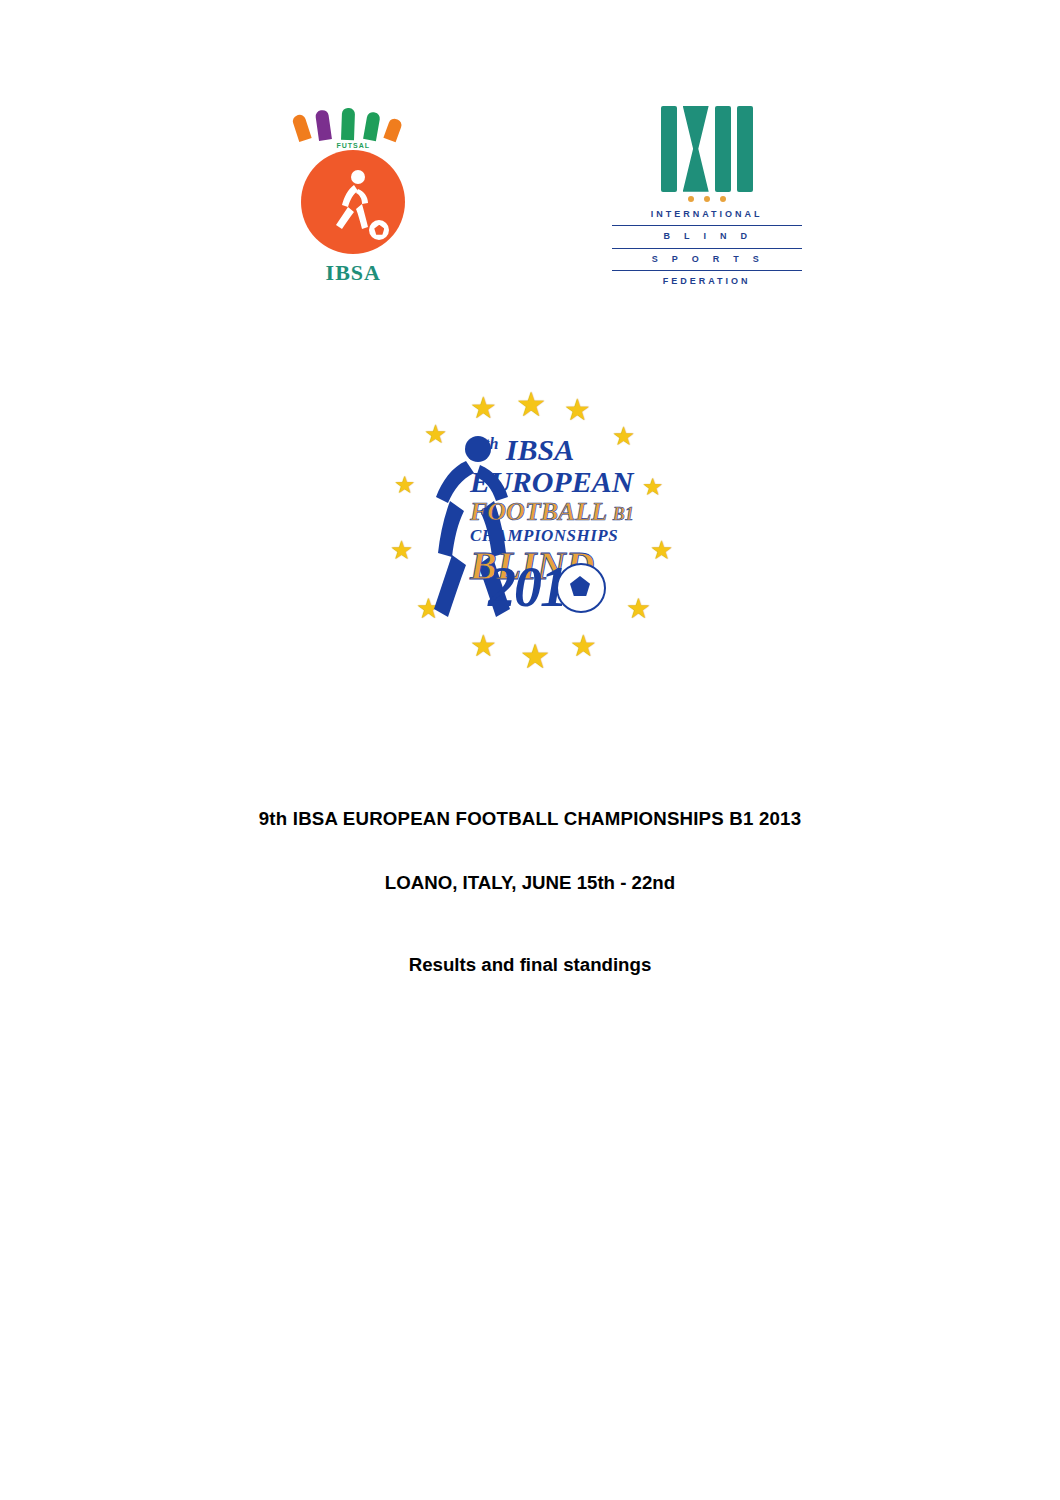FUTSAL
IBSA
INTERNATIONAL
B L I N D
S P O R T S
FEDERATION
★ ★ ★ ★ ★ ★ ★ ★ ★ ★ ★ ★ ★ ★
9th IBSA
EUROPEAN
FOOTBALL B1
CHAMPIONSHIPS
BLIND
2013
9th IBSA EUROPEAN FOOTBALL CHAMPIONSHIPS B1 2013
LOANO, ITALY, JUNE 15th - 22nd
Results and final standings